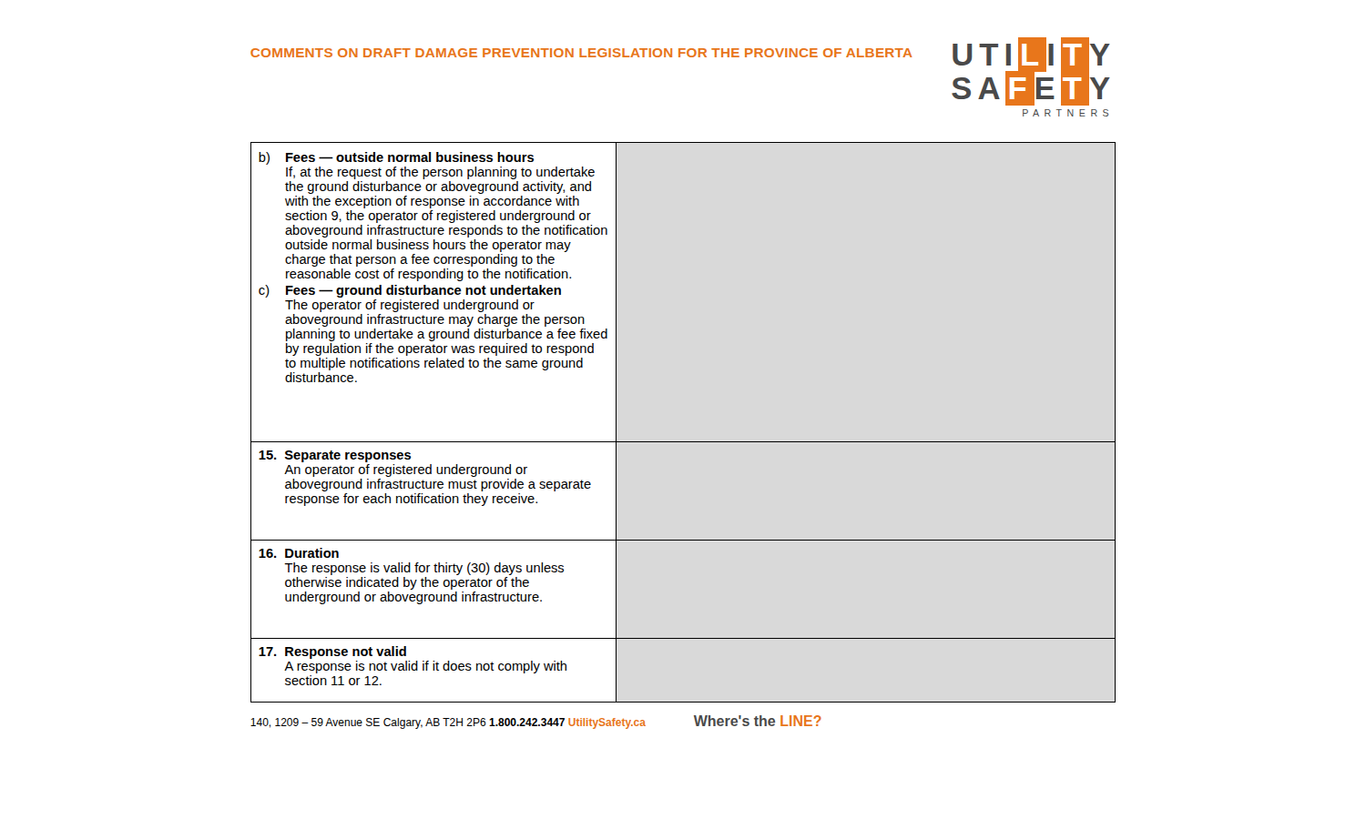Comments on Draft Damage Prevention Legislation for the Province of Alberta
UTILITY
SAFETY
PARTNERS
| b) Fees — outside normal business hours If, at the request of the person planning to undertake the ground disturbance or aboveground activity, and with the exception of response in accordance with section 9, the operator of registered underground or aboveground infrastructure responds to the notification outside normal business hours the operator may charge that person a fee corresponding to the reasonable cost of responding to the notification. c) Fees — ground disturbance not undertaken The operator of registered underground or aboveground infrastructure may charge the person planning to undertake a ground disturbance a fee fixed by regulation if the operator was required to respond to multiple notifications related to the same ground disturbance. | |
| 15. Separate responses An operator of registered underground or aboveground infrastructure must provide a separate response for each notification they receive. | |
| 16. Duration The response is valid for thirty (30) days unless otherwise indicated by the operator of the underground or aboveground infrastructure. | |
| 17. Response not valid A response is not valid if it does not comply with section 11 or 12. | |
140, 1209 – 59 Avenue SE Calgary, AB T2H 2P6 1.800.242.3447 UtilitySafety.ca
Where's the LINE?